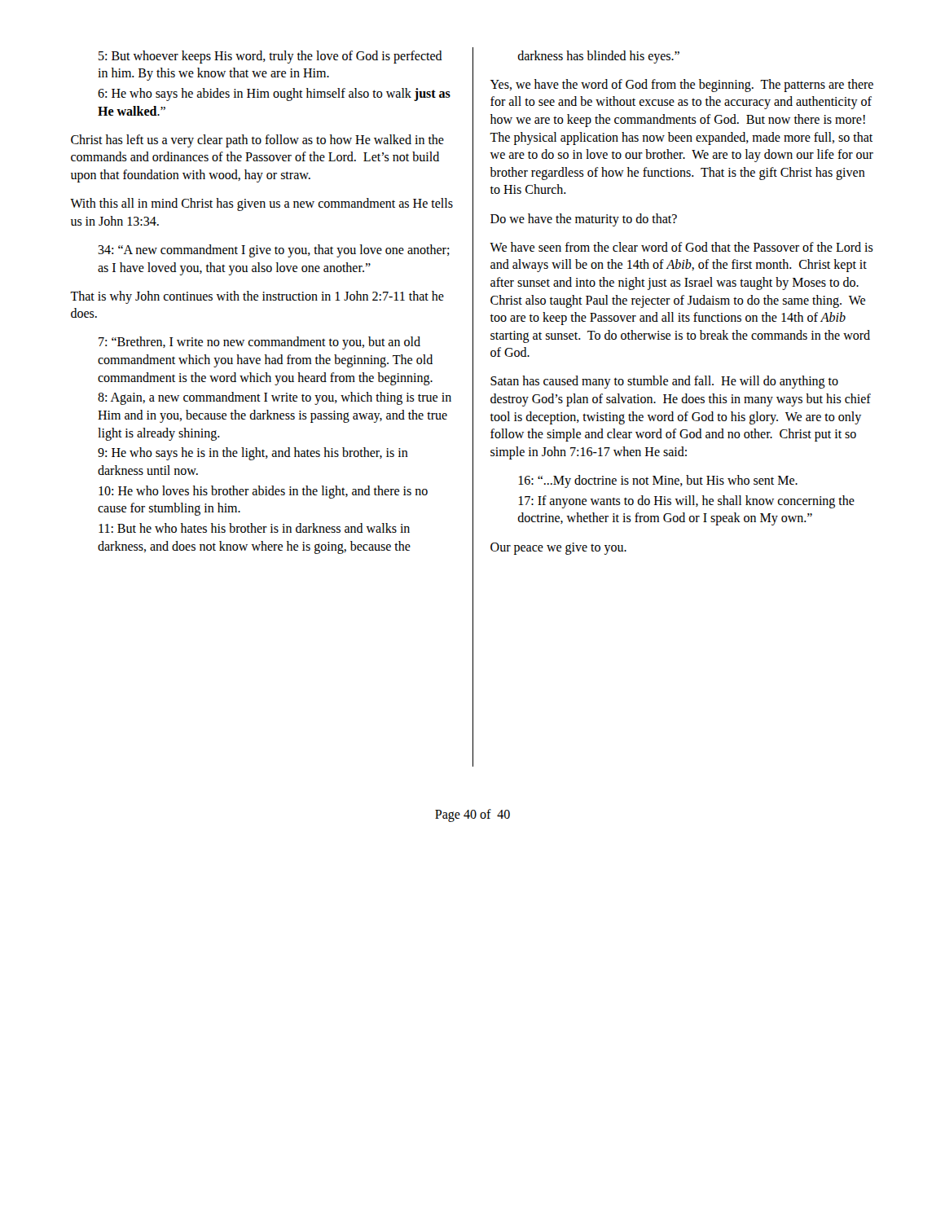5: But whoever keeps His word, truly the love of God is perfected in him. By this we know that we are in Him.
6: He who says he abides in Him ought himself also to walk just as He walked.”
Christ has left us a very clear path to follow as to how He walked in the commands and ordinances of the Passover of the Lord. Let’s not build upon that foundation with wood, hay or straw.
With this all in mind Christ has given us a new commandment as He tells us in John 13:34.
34: “A new commandment I give to you, that you love one another; as I have loved you, that you also love one another.”
That is why John continues with the instruction in 1 John 2:7-11 that he does.
7: “Brethren, I write no new commandment to you, but an old commandment which you have had from the beginning. The old commandment is the word which you heard from the beginning.
8: Again, a new commandment I write to you, which thing is true in Him and in you, because the darkness is passing away, and the true light is already shining.
9: He who says he is in the light, and hates his brother, is in darkness until now.
10: He who loves his brother abides in the light, and there is no cause for stumbling in him.
11: But he who hates his brother is in darkness and walks in darkness, and does not know where he is going, because the darkness has blinded his eyes.”
Yes, we have the word of God from the beginning. The patterns are there for all to see and be without excuse as to the accuracy and authenticity of how we are to keep the commandments of God. But now there is more! The physical application has now been expanded, made more full, so that we are to do so in love to our brother. We are to lay down our life for our brother regardless of how he functions. That is the gift Christ has given to His Church.
Do we have the maturity to do that?
We have seen from the clear word of God that the Passover of the Lord is and always will be on the 14th of Abib, of the first month. Christ kept it after sunset and into the night just as Israel was taught by Moses to do. Christ also taught Paul the rejecter of Judaism to do the same thing. We too are to keep the Passover and all its functions on the 14th of Abib starting at sunset. To do otherwise is to break the commands in the word of God.
Satan has caused many to stumble and fall. He will do anything to destroy God’s plan of salvation. He does this in many ways but his chief tool is deception, twisting the word of God to his glory. We are to only follow the simple and clear word of God and no other. Christ put it so simple in John 7:16-17 when He said:
16: “...My doctrine is not Mine, but His who sent Me.
17: If anyone wants to do His will, he shall know concerning the doctrine, whether it is from God or I speak on My own.”
Our peace we give to you.
Page 40 of 40